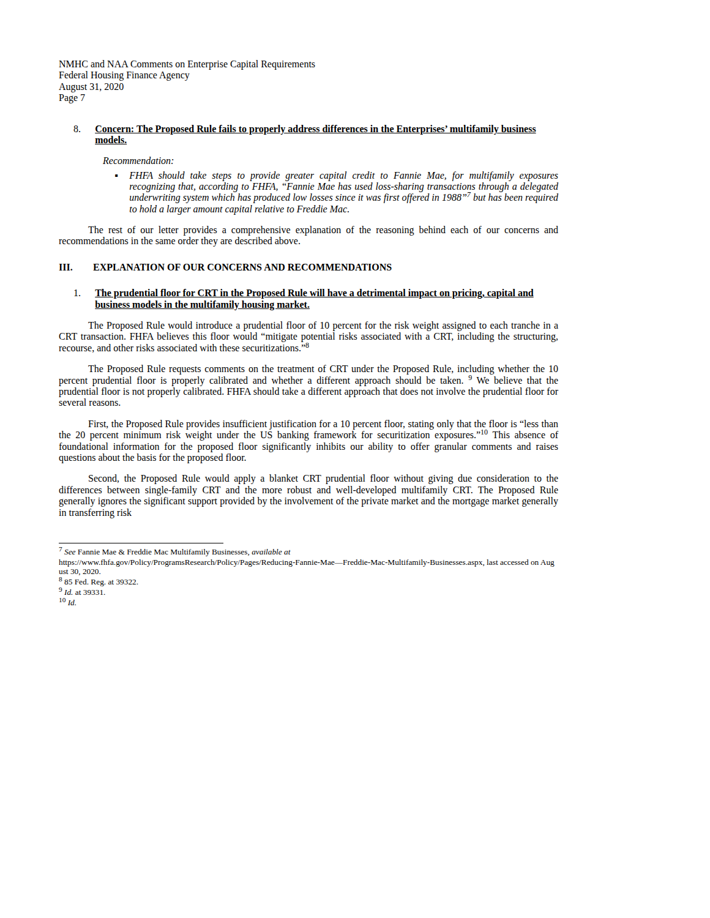NMHC and NAA Comments on Enterprise Capital Requirements
Federal Housing Finance Agency
August 31, 2020
Page 7
8.
Concern: The Proposed Rule fails to properly address differences in the Enterprises’ multifamily business models.
Recommendation:
▪
FHFA should take steps to provide greater capital credit to Fannie Mae, for multifamily exposures recognizing that, according to FHFA, “Fannie Mae has used loss-sharing transactions through a delegated underwriting system which has produced low losses since it was first offered in 1988”7 but has been required to hold a larger amount capital relative to Freddie Mac.
The rest of our letter provides a comprehensive explanation of the reasoning behind each of our concerns and recommendations in the same order they are described above.
III.
EXPLANATION OF OUR CONCERNS AND RECOMMENDATIONS
1.
The prudential floor for CRT in the Proposed Rule will have a detrimental impact on pricing, capital and business models in the multifamily housing market.
The Proposed Rule would introduce a prudential floor of 10 percent for the risk weight assigned to each tranche in a CRT transaction. FHFA believes this floor would “mitigate potential risks associated with a CRT, including the structuring, recourse, and other risks associated with these securitizations.”8
The Proposed Rule requests comments on the treatment of CRT under the Proposed Rule, including whether the 10 percent prudential floor is properly calibrated and whether a different approach should be taken. 9 We believe that the prudential floor is not properly calibrated. FHFA should take a different approach that does not involve the prudential floor for several reasons.
First, the Proposed Rule provides insufficient justification for a 10 percent floor, stating only that the floor is “less than the 20 percent minimum risk weight under the US banking framework for securitization exposures.”10 This absence of foundational information for the proposed floor significantly inhibits our ability to offer granular comments and raises questions about the basis for the proposed floor.
Second, the Proposed Rule would apply a blanket CRT prudential floor without giving due consideration to the differences between single-family CRT and the more robust and well-developed multifamily CRT. The Proposed Rule generally ignores the significant support provided by the involvement of the private market and the mortgage market generally in transferring risk
7 See Fannie Mae & Freddie Mac Multifamily Businesses, available at
https://www.fhfa.gov/Policy/ProgramsResearch/Policy/Pages/Reducing-Fannie-Mae—Freddie-Mac-Multifamily-Businesses.aspx, last accessed on August 30, 2020.
8 85 Fed. Reg. at 39322.
9 Id. at 39331.
10 Id.